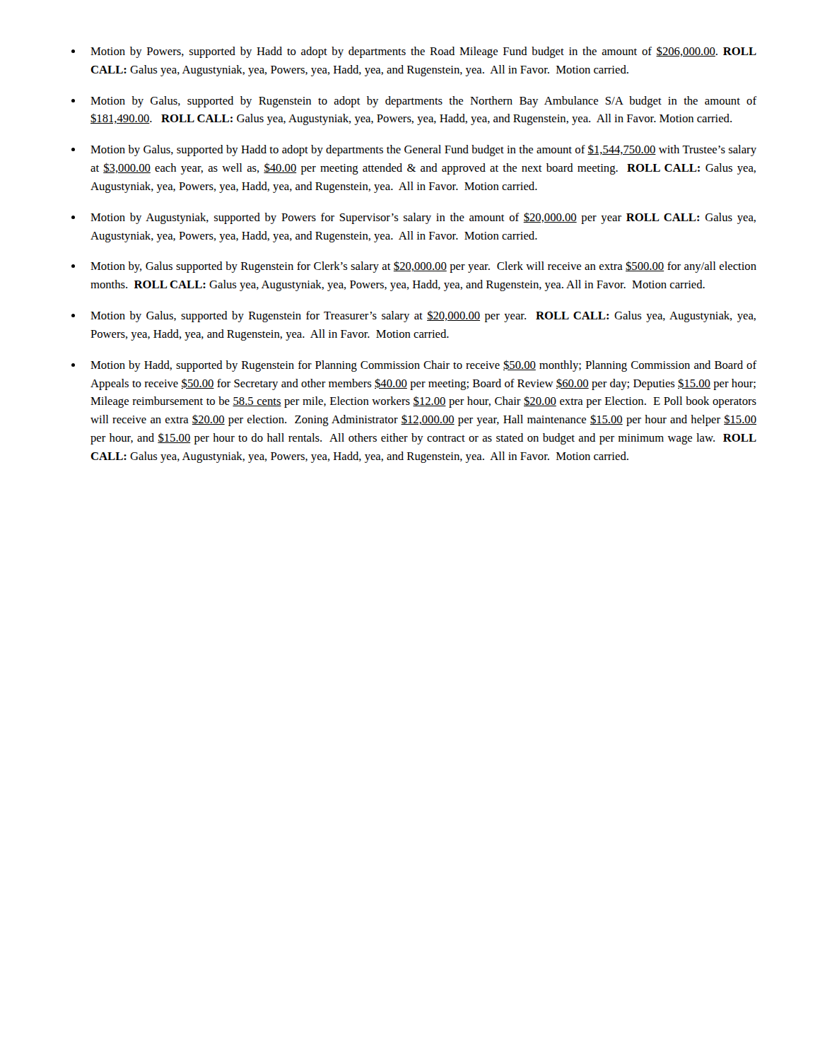Motion by Powers, supported by Hadd to adopt by departments the Road Mileage Fund budget in the amount of $206,000.00. ROLL CALL: Galus yea, Augustyniak, yea, Powers, yea, Hadd, yea, and Rugenstein, yea. All in Favor. Motion carried.
Motion by Galus, supported by Rugenstein to adopt by departments the Northern Bay Ambulance S/A budget in the amount of $181,490.00. ROLL CALL: Galus yea, Augustyniak, yea, Powers, yea, Hadd, yea, and Rugenstein, yea. All in Favor. Motion carried.
Motion by Galus, supported by Hadd to adopt by departments the General Fund budget in the amount of $1,544,750.00 with Trustee’s salary at $3,000.00 each year, as well as, $40.00 per meeting attended & and approved at the next board meeting. ROLL CALL: Galus yea, Augustyniak, yea, Powers, yea, Hadd, yea, and Rugenstein, yea. All in Favor. Motion carried.
Motion by Augustyniak, supported by Powers for Supervisor’s salary in the amount of $20,000.00 per year ROLL CALL: Galus yea, Augustyniak, yea, Powers, yea, Hadd, yea, and Rugenstein, yea. All in Favor. Motion carried.
Motion by, Galus supported by Rugenstein for Clerk’s salary at $20,000.00 per year. Clerk will receive an extra $500.00 for any/all election months. ROLL CALL: Galus yea, Augustyniak, yea, Powers, yea, Hadd, yea, and Rugenstein, yea. All in Favor. Motion carried.
Motion by Galus, supported by Rugenstein for Treasurer’s salary at $20,000.00 per year. ROLL CALL: Galus yea, Augustyniak, yea, Powers, yea, Hadd, yea, and Rugenstein, yea. All in Favor. Motion carried.
Motion by Hadd, supported by Rugenstein for Planning Commission Chair to receive $50.00 monthly; Planning Commission and Board of Appeals to receive $50.00 for Secretary and other members $40.00 per meeting; Board of Review $60.00 per day; Deputies $15.00 per hour; Mileage reimbursement to be 58.5 cents per mile, Election workers $12.00 per hour, Chair $20.00 extra per Election. E Poll book operators will receive an extra $20.00 per election. Zoning Administrator $12,000.00 per year, Hall maintenance $15.00 per hour and helper $15.00 per hour, and $15.00 per hour to do hall rentals. All others either by contract or as stated on budget and per minimum wage law. ROLL CALL: Galus yea, Augustyniak, yea, Powers, yea, Hadd, yea, and Rugenstein, yea. All in Favor. Motion carried.